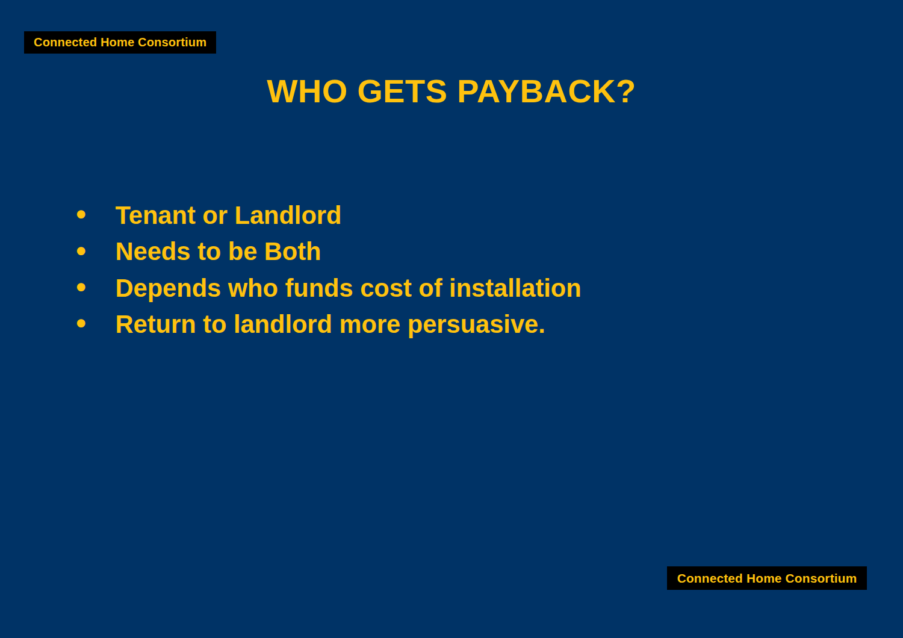Connected Home Consortium
WHO GETS PAYBACK?
Tenant or Landlord
Needs to be Both
Depends who funds cost of installation
Return to landlord more persuasive.
Connected Home Consortium